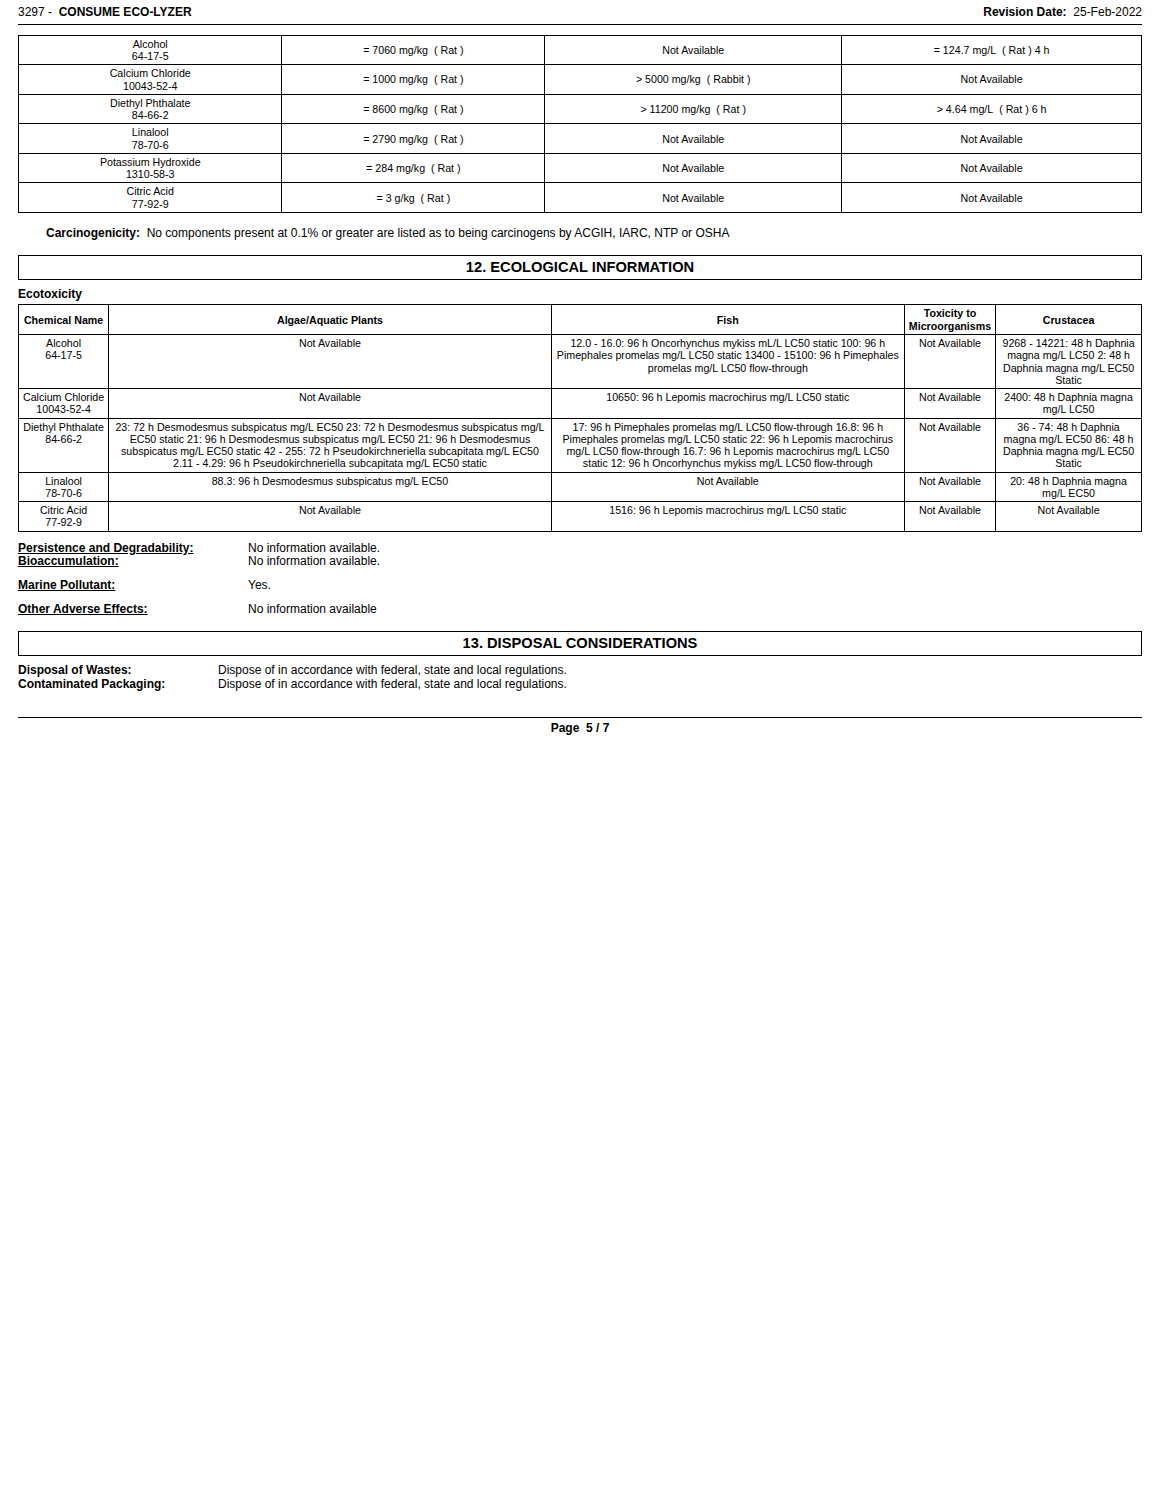3297 - CONSUME ECO-LYZER
Revision Date: 25-Feb-2022
| Alcohol 64-17-5 | = 7060 mg/kg ( Rat ) | Not Available | = 124.7 mg/L ( Rat ) 4 h |
| Calcium Chloride 10043-52-4 | = 1000 mg/kg ( Rat ) | > 5000 mg/kg ( Rabbit ) | Not Available |
| Diethyl Phthalate 84-66-2 | = 8600 mg/kg ( Rat ) | > 11200 mg/kg ( Rat ) | > 4.64 mg/L ( Rat ) 6 h |
| Linalool 78-70-6 | = 2790 mg/kg ( Rat ) | Not Available | Not Available |
| Potassium Hydroxide 1310-58-3 | = 284 mg/kg ( Rat ) | Not Available | Not Available |
| Citric Acid 77-92-9 | = 3 g/kg ( Rat ) | Not Available | Not Available |
Carcinogenicity: No components present at 0.1% or greater are listed as to being carcinogens by ACGIH, IARC, NTP or OSHA
12. ECOLOGICAL INFORMATION
Ecotoxicity
| Chemical Name | Algae/Aquatic Plants | Fish | Toxicity to Microorganisms | Crustacea |
| --- | --- | --- | --- | --- |
| Alcohol 64-17-5 | Not Available | 12.0 - 16.0: 96 h Oncorhynchus mykiss mL/L LC50 static 100: 96 h Pimephales promelas mg/L LC50 static 13400 - 15100: 96 h Pimephales promelas mg/L LC50 flow-through | Not Available | 9268 - 14221: 48 h Daphnia magna mg/L LC50 2: 48 h Daphnia magna mg/L EC50 Static |
| Calcium Chloride 10043-52-4 | Not Available | 10650: 96 h Lepomis macrochirus mg/L LC50 static | Not Available | 2400: 48 h Daphnia magna mg/L LC50 |
| Diethyl Phthalate 84-66-2 | 23: 72 h Desmodesmus subspicatus mg/L EC50 23: 72 h Desmodesmus subspicatus mg/L EC50 static 21: 96 h Desmodesmus subspicatus mg/L EC50 21: 96 h Desmodesmus subspicatus mg/L EC50 static 42 - 255: 72 h Pseudokirchneriella subcapitata mg/L EC50 2.11 - 4.29: 96 h Pseudokirchneriella subcapitata mg/L EC50 static | 17: 96 h Pimephales promelas mg/L LC50 flow-through 16.8: 96 h Pimephales promelas mg/L LC50 static 22: 96 h Lepomis macrochirus mg/L LC50 flow-through 16.7: 96 h Lepomis macrochirus mg/L LC50 static 12: 96 h Oncorhynchus mykiss mg/L LC50 flow-through | Not Available | 36 - 74: 48 h Daphnia magna mg/L EC50 86: 48 h Daphnia magna mg/L EC50 Static |
| Linalool 78-70-6 | 88.3: 96 h Desmodesmus subspicatus mg/L EC50 | Not Available | Not Available | 20: 48 h Daphnia magna mg/L EC50 |
| Citric Acid 77-92-9 | Not Available | 1516: 96 h Lepomis macrochirus mg/L LC50 static | Not Available | Not Available |
Persistence and Degradability:
No information available.
Bioaccumulation:
No information available.
Marine Pollutant:
Yes.
Other Adverse Effects:
No information available
13. DISPOSAL CONSIDERATIONS
Disposal of Wastes:
Dispose of in accordance with federal, state and local regulations.
Contaminated Packaging:
Dispose of in accordance with federal, state and local regulations.
Page 5 / 7